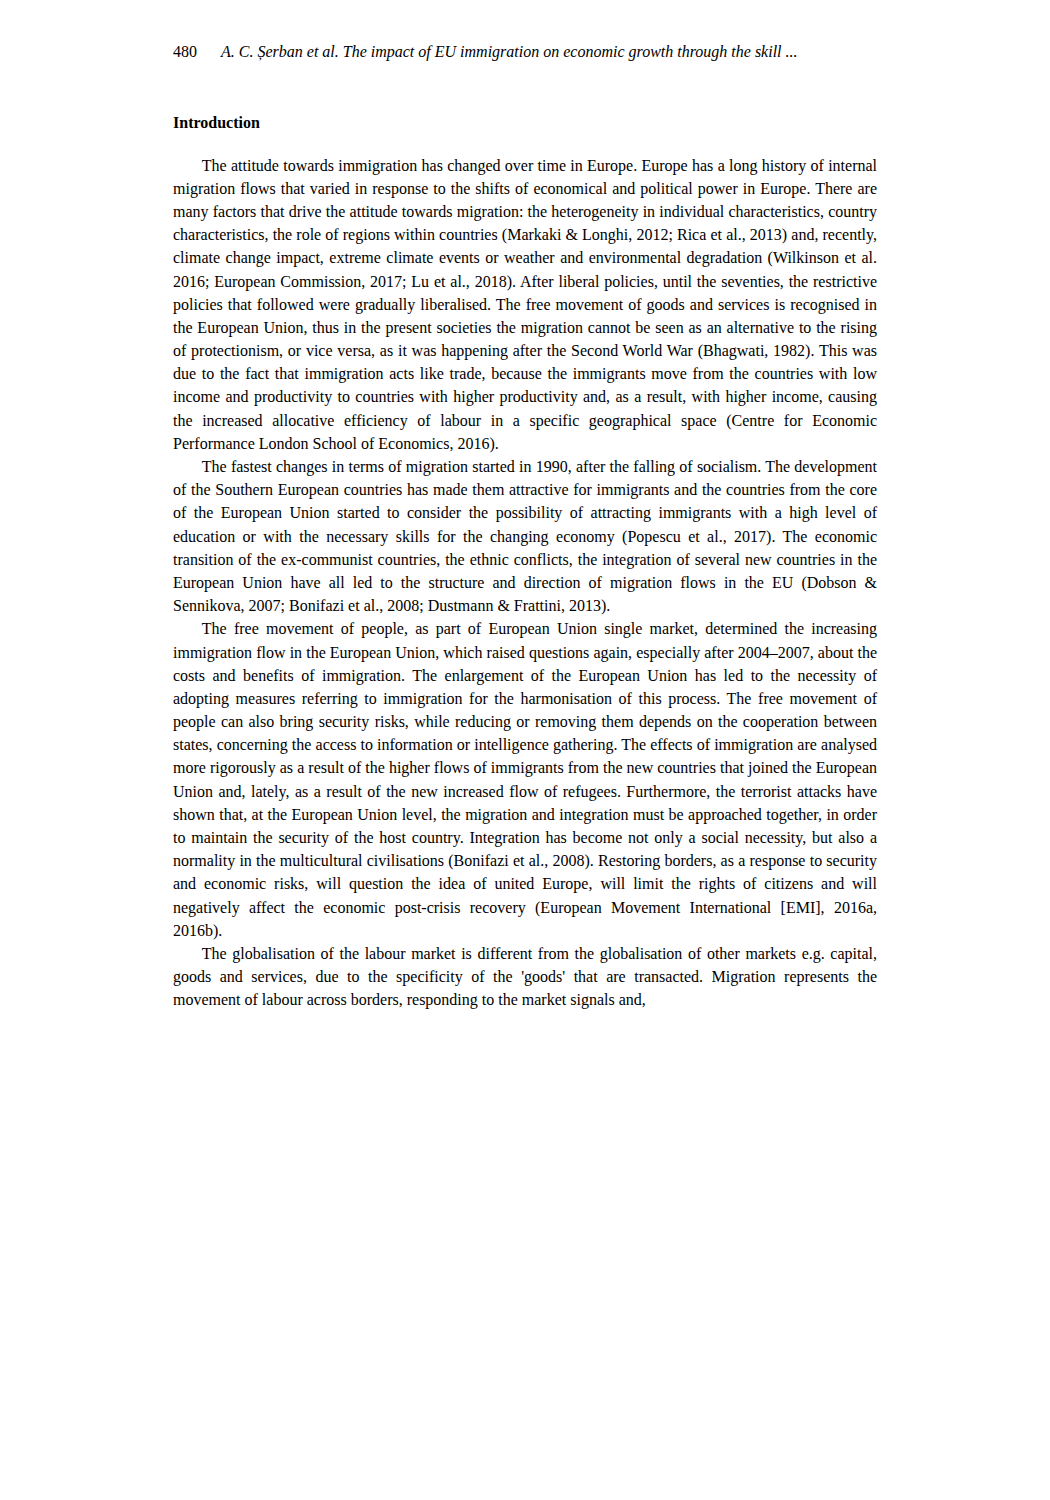480 A. C. Șerban et al. The impact of EU immigration on economic growth through the skill ...
Introduction
The attitude towards immigration has changed over time in Europe. Europe has a long history of internal migration flows that varied in response to the shifts of economical and political power in Europe. There are many factors that drive the attitude towards migration: the heterogeneity in individual characteristics, country characteristics, the role of regions within countries (Markaki & Longhi, 2012; Rica et al., 2013) and, recently, climate change impact, extreme climate events or weather and environmental degradation (Wilkinson et al. 2016; European Commission, 2017; Lu et al., 2018). After liberal policies, until the seventies, the restrictive policies that followed were gradually liberalised. The free movement of goods and services is recognised in the European Union, thus in the present societies the migration cannot be seen as an alternative to the rising of protectionism, or vice versa, as it was happening after the Second World War (Bhagwati, 1982). This was due to the fact that immigration acts like trade, because the immigrants move from the countries with low income and productivity to countries with higher productivity and, as a result, with higher income, causing the increased allocative efficiency of labour in a specific geographical space (Centre for Economic Performance London School of Economics, 2016).
The fastest changes in terms of migration started in 1990, after the falling of socialism. The development of the Southern European countries has made them attractive for immigrants and the countries from the core of the European Union started to consider the possibility of attracting immigrants with a high level of education or with the necessary skills for the changing economy (Popescu et al., 2017). The economic transition of the ex-communist countries, the ethnic conflicts, the integration of several new countries in the European Union have all led to the structure and direction of migration flows in the EU (Dobson & Sennikova, 2007; Bonifazi et al., 2008; Dustmann & Frattini, 2013).
The free movement of people, as part of European Union single market, determined the increasing immigration flow in the European Union, which raised questions again, especially after 2004–2007, about the costs and benefits of immigration. The enlargement of the European Union has led to the necessity of adopting measures referring to immigration for the harmonisation of this process. The free movement of people can also bring security risks, while reducing or removing them depends on the cooperation between states, concerning the access to information or intelligence gathering. The effects of immigration are analysed more rigorously as a result of the higher flows of immigrants from the new countries that joined the European Union and, lately, as a result of the new increased flow of refugees. Furthermore, the terrorist attacks have shown that, at the European Union level, the migration and integration must be approached together, in order to maintain the security of the host country. Integration has become not only a social necessity, but also a normality in the multicultural civilisations (Bonifazi et al., 2008). Restoring borders, as a response to security and economic risks, will question the idea of united Europe, will limit the rights of citizens and will negatively affect the economic post-crisis recovery (European Movement International [EMI], 2016a, 2016b).
The globalisation of the labour market is different from the globalisation of other markets e.g. capital, goods and services, due to the specificity of the 'goods' that are transacted. Migration represents the movement of labour across borders, responding to the market signals and,